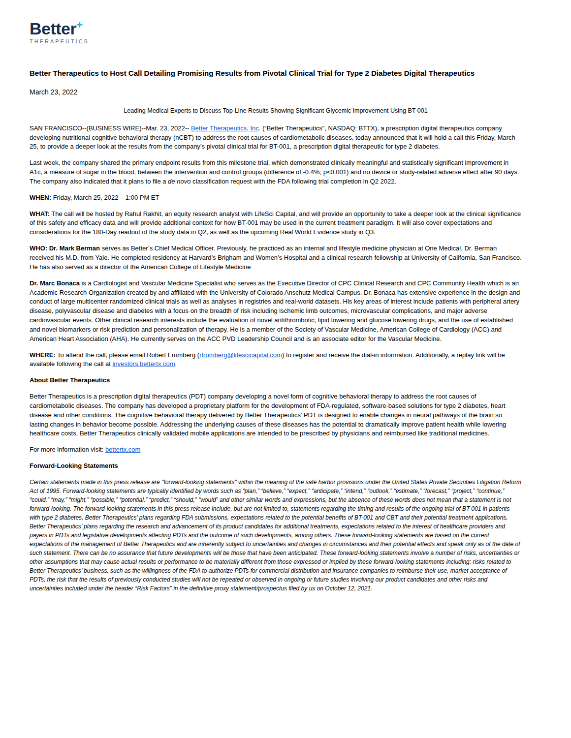Better+
THERAPEUTICS
Better Therapeutics to Host Call Detailing Promising Results from Pivotal Clinical Trial for Type 2 Diabetes Digital Therapeutics
March 23, 2022
Leading Medical Experts to Discuss Top-Line Results Showing Significant Glycemic Improvement Using BT-001
SAN FRANCISCO--(BUSINESS WIRE)--Mar. 23, 2022-- Better Therapeutics, Inc. (“Better Therapeutics”, NASDAQ: BTTX), a prescription digital therapeutics company developing nutritional cognitive behavioral therapy (nCBT) to address the root causes of cardiometabolic diseases, today announced that it will hold a call this Friday, March 25, to provide a deeper look at the results from the company’s pivotal clinical trial for BT-001, a prescription digital therapeutic for type 2 diabetes.
Last week, the company shared the primary endpoint results from this milestone trial, which demonstrated clinically meaningful and statistically significant improvement in A1c, a measure of sugar in the blood, between the intervention and control groups (difference of -0.4%; p<0.001) and no device or study-related adverse effect after 90 days. The company also indicated that it plans to file a de novo classification request with the FDA following trial completion in Q2 2022.
WHEN: Friday, March 25, 2022 – 1:00 PM ET
WHAT: The call will be hosted by Rahul Rakhit, an equity research analyst with LifeSci Capital, and will provide an opportunity to take a deeper look at the clinical significance of this safety and efficacy data and will provide additional context for how BT-001 may be used in the current treatment paradigm. It will also cover expectations and considerations for the 180-Day readout of the study data in Q2, as well as the upcoming Real World Evidence study in Q3.
WHO: Dr. Mark Berman serves as Better’s Chief Medical Officer. Previously, he practiced as an internal and lifestyle medicine physician at One Medical. Dr. Berman received his M.D. from Yale. He completed residency at Harvard’s Brigham and Women’s Hospital and a clinical research fellowship at University of California, San Francisco. He has also served as a director of the American College of Lifestyle Medicine
Dr. Marc Bonaca is a Cardiologist and Vascular Medicine Specialist who serves as the Executive Director of CPC Clinical Research and CPC Community Health which is an Academic Research Organization created by and affiliated with the University of Colorado Anschutz Medical Campus. Dr. Bonaca has extensive experience in the design and conduct of large multicenter randomized clinical trials as well as analyses in registries and real-world datasets. His key areas of interest include patients with peripheral artery disease, polyvascular disease and diabetes with a focus on the breadth of risk including ischemic limb outcomes, microvascular complications, and major adverse cardiovascular events. Other clinical research interests include the evaluation of novel antithrombotic, lipid lowering and glucose lowering drugs, and the use of established and novel biomarkers or risk prediction and personalization of therapy. He is a member of the Society of Vascular Medicine, American College of Cardiology (ACC) and American Heart Association (AHA). He currently serves on the ACC PVD Leadership Council and is an associate editor for the Vascular Medicine.
WHERE: To attend the call, please email Robert Fromberg (rfromberg@lifescicapital.com) to register and receive the dial-in information. Additionally, a replay link will be available following the call at investors.bettertx.com.
About Better Therapeutics
Better Therapeutics is a prescription digital therapeutics (PDT) company developing a novel form of cognitive behavioral therapy to address the root causes of cardiometabolic diseases. The company has developed a proprietary platform for the development of FDA-regulated, software-based solutions for type 2 diabetes, heart disease and other conditions. The cognitive behavioral therapy delivered by Better Therapeutics’ PDT is designed to enable changes in neural pathways of the brain so lasting changes in behavior become possible. Addressing the underlying causes of these diseases has the potential to dramatically improve patient health while lowering healthcare costs. Better Therapeutics clinically validated mobile applications are intended to be prescribed by physicians and reimbursed like traditional medicines.
For more information visit: bettertx.com
Forward-Looking Statements
Certain statements made in this press release are "forward-looking statements" within the meaning of the safe harbor provisions under the United States Private Securities Litigation Reform Act of 1995. Forward-looking statements are typically identified by words such as “plan,” “believe,” “expect,” “anticipate,” “intend,” “outlook,” “estimate,” “forecast,” “project,” “continue,” “could,” “may,” “might,” “possible,” “potential,” “predict,” “should,” “would” and other similar words and expressions, but the absence of these words does not mean that a statement is not forward-looking. The forward-looking statements in this press release include, but are not limited to, statements regarding the timing and results of the ongoing trial of BT-001 in patients with type 2 diabetes, Better Therapeutics’ plans regarding FDA submissions, expectations related to the potential benefits of BT-001 and CBT and their potential treatment applications, Better Therapeutics’ plans regarding the research and advancement of its product candidates for additional treatments, expectations related to the interest of healthcare providers and payers in PDTs and legislative developments affecting PDTs and the outcome of such developments, among others. These forward-looking statements are based on the current expectations of the management of Better Therapeutics and are inherently subject to uncertainties and changes in circumstances and their potential effects and speak only as of the date of such statement. There can be no assurance that future developments will be those that have been anticipated. These forward-looking statements involve a number of risks, uncertainties or other assumptions that may cause actual results or performance to be materially different from those expressed or implied by these forward-looking statements including: risks related to Better Therapeutics’ business, such as the willingness of the FDA to authorize PDTs for commercial distribution and insurance companies to reimburse their use, market acceptance of PDTs, the risk that the results of previously conducted studies will not be repeated or observed in ongoing or future studies involving our product candidates and other risks and uncertainties included under the header “Risk Factors” in the definitive proxy statement/prospectus filed by us on October 12, 2021.